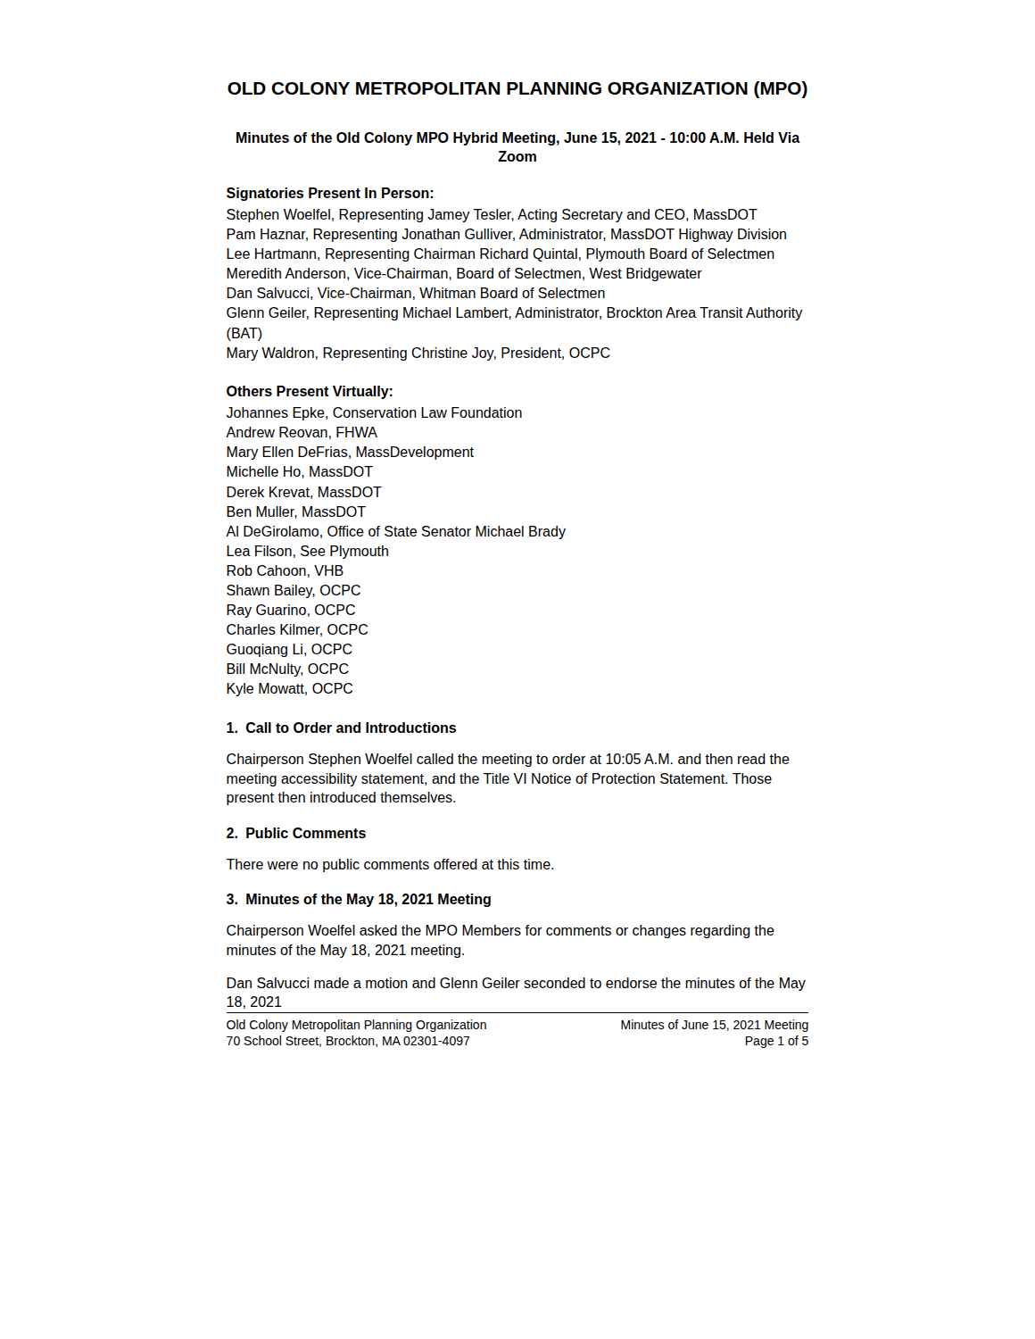OLD COLONY METROPOLITAN PLANNING ORGANIZATION (MPO)
Minutes of the Old Colony MPO Hybrid Meeting, June 15, 2021 - 10:00 A.M. Held Via Zoom
Signatories Present In Person:
Stephen Woelfel, Representing Jamey Tesler, Acting Secretary and CEO, MassDOT
Pam Haznar, Representing Jonathan Gulliver, Administrator, MassDOT Highway Division
Lee Hartmann, Representing Chairman Richard Quintal, Plymouth Board of Selectmen
Meredith Anderson, Vice-Chairman, Board of Selectmen, West Bridgewater
Dan Salvucci, Vice-Chairman, Whitman Board of Selectmen
Glenn Geiler, Representing Michael Lambert, Administrator, Brockton Area Transit Authority (BAT)
Mary Waldron, Representing Christine Joy, President, OCPC
Others Present Virtually:
Johannes Epke, Conservation Law Foundation
Andrew Reovan, FHWA
Mary Ellen DeFrias, MassDevelopment
Michelle Ho, MassDOT
Derek Krevat, MassDOT
Ben Muller, MassDOT
Al DeGirolamo, Office of State Senator Michael Brady
Lea Filson, See Plymouth
Rob Cahoon, VHB
Shawn Bailey, OCPC
Ray Guarino, OCPC
Charles Kilmer, OCPC
Guoqiang Li, OCPC
Bill McNulty, OCPC
Kyle Mowatt, OCPC
1. Call to Order and Introductions
Chairperson Stephen Woelfel called the meeting to order at 10:05 A.M. and then read the meeting accessibility statement, and the Title VI Notice of Protection Statement. Those present then introduced themselves.
2. Public Comments
There were no public comments offered at this time.
3. Minutes of the May 18, 2021 Meeting
Chairperson Woelfel asked the MPO Members for comments or changes regarding the minutes of the May 18, 2021 meeting.
Dan Salvucci made a motion and Glenn Geiler seconded to endorse the minutes of the May 18, 2021
| Old Colony Metropolitan Planning Organization | Minutes of June 15, 2021 Meeting |
| 70 School Street, Brockton, MA 02301-4097 | Page 1 of 5 |